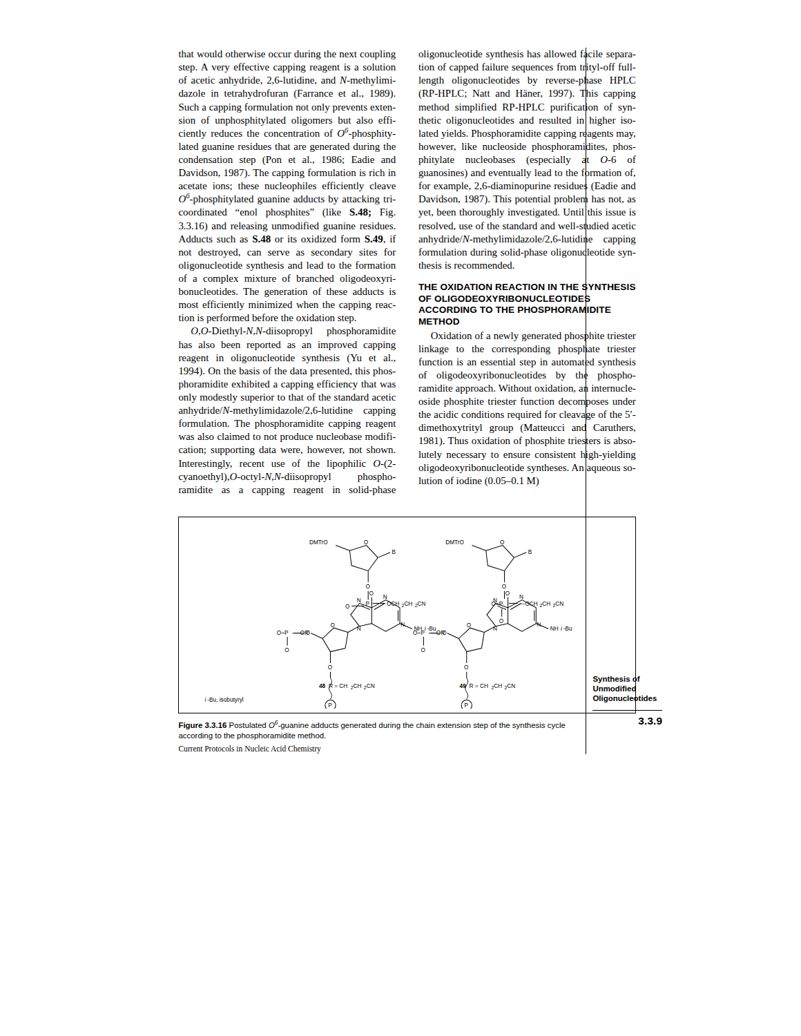that would otherwise occur during the next coupling step. A very effective capping reagent is a solution of acetic anhydride, 2,6-lutidine, and N-methylimidazole in tetrahydrofuran (Farrance et al., 1989). Such a capping formulation not only prevents extension of unphosphitylated oligomers but also efficiently reduces the concentration of O6-phosphitylated guanine residues that are generated during the condensation step (Pon et al., 1986; Eadie and Davidson, 1987). The capping formulation is rich in acetate ions; these nucleophiles efficiently cleave O6-phosphitylated guanine adducts by attacking tricoordinated “enol phosphites” (like S.48; Fig. 3.3.16) and releasing unmodified guanine residues. Adducts such as S.48 or its oxidized form S.49, if not destroyed, can serve as secondary sites for oligonucleotide synthesis and lead to the formation of a complex mixture of branched oligodeoxyribonucleotides. The generation of these adducts is most efficiently minimized when the capping reaction is performed before the oxidation step.
O,O-Diethyl-N,N-diisopropyl phosphoramidite has also been reported as an improved capping reagent in oligonucleotide synthesis (Yu et al., 1994). On the basis of the data presented, this phosphoramidite exhibited a capping efficiency that was only modestly superior to that of the standard acetic anhydride/N-methylimidazole/2,6-lutidine capping formulation. The phosphoramidite capping reagent was also claimed to not produce nucleobase modification; supporting data were, however, not shown. Interestingly, recent use of the lipophilic O-(2-cyanoethyl),O-octyl-N,N-diisopropyl phosphoramidite as a capping reagent in solid-phase oligonucleotide synthesis has allowed facile separation of capped failure sequences from trityl-off full-length oligonucleotides by reverse-phase HPLC (RP-HPLC; Natt and Häner, 1997). This capping method simplified RP-HPLC purification of synthetic oligonucleotides and resulted in higher isolated yields. Phosphoramidite capping reagents may, however, like nucleoside phosphoramidites, phosphitylate nucleobases (especially at O-6 of guanosines) and eventually lead to the formation of, for example, 2,6-diaminopurine residues (Eadie and Davidson, 1987). This potential problem has not, as yet, been thoroughly investigated. Until this issue is resolved, use of the standard and well-studied acetic anhydride/N-methylimidazole/2,6-lutidine capping formulation during solid-phase oligonucleotide synthesis is recommended.
The oxidation reaction in the synthesis of oligodeoxyribonucleotides according to the phosphoramidite method
Oxidation of a newly generated phosphite triester linkage to the corresponding phosphate triester function is an essential step in automated synthesis of oligodeoxyribonucleotides by the phosphoramidite approach. Without oxidation, an internucleoside phosphite triester function decomposes under the acidic conditions required for cleavage of the 5′-dimethoxytrityl group (Matteucci and Caruthers, 1981). Thus oxidation of phosphite triesters is absolutely necessary to ensure consistent high-yielding oligodeoxyribonucleotide syntheses. An aqueous solution of iodine (0.05–0.1 M)
O B DMTrO O P OCH 2 CH 2 CN O N N N N O NH i -Bu O O O O=P O —OR P 48 R = CH 2 CH 2 CN O B DMTrO O O=P —OCH 2 CH 2 CN O N N N N O NH i -Bu O O O O=P O —OR P 49 R = CH 2 CH 2 CN i -Bu, isobutyryl
Figure 3.3.16 Postulated O6-guanine adducts generated during the chain extension step of the synthesis cycle according to the phosphoramidite method.
Synthesis of
Unmodified
Oligonucleotides
3.3.9
Current Protocols in Nucleic Acid Chemistry